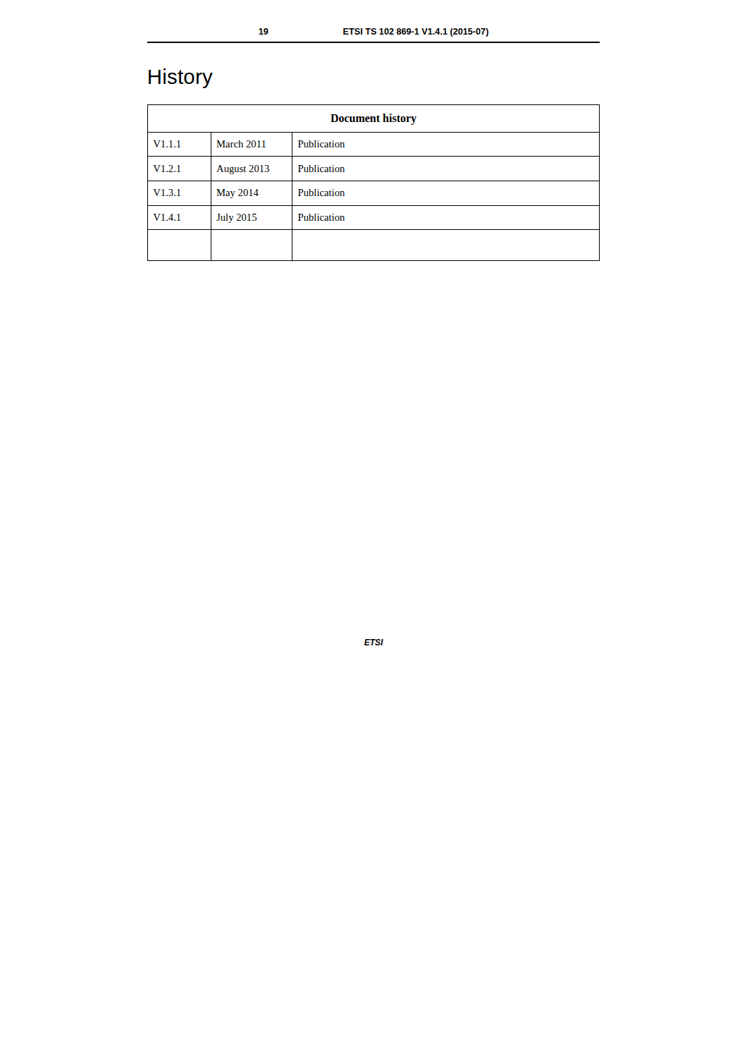19 ETSI TS 102 869-1 V1.4.1 (2015-07)
History
| Document history |
| --- |
| V1.1.1 | March 2011 | Publication |
| V1.2.1 | August 2013 | Publication |
| V1.3.1 | May 2014 | Publication |
| V1.4.1 | July 2015 | Publication |
ETSI